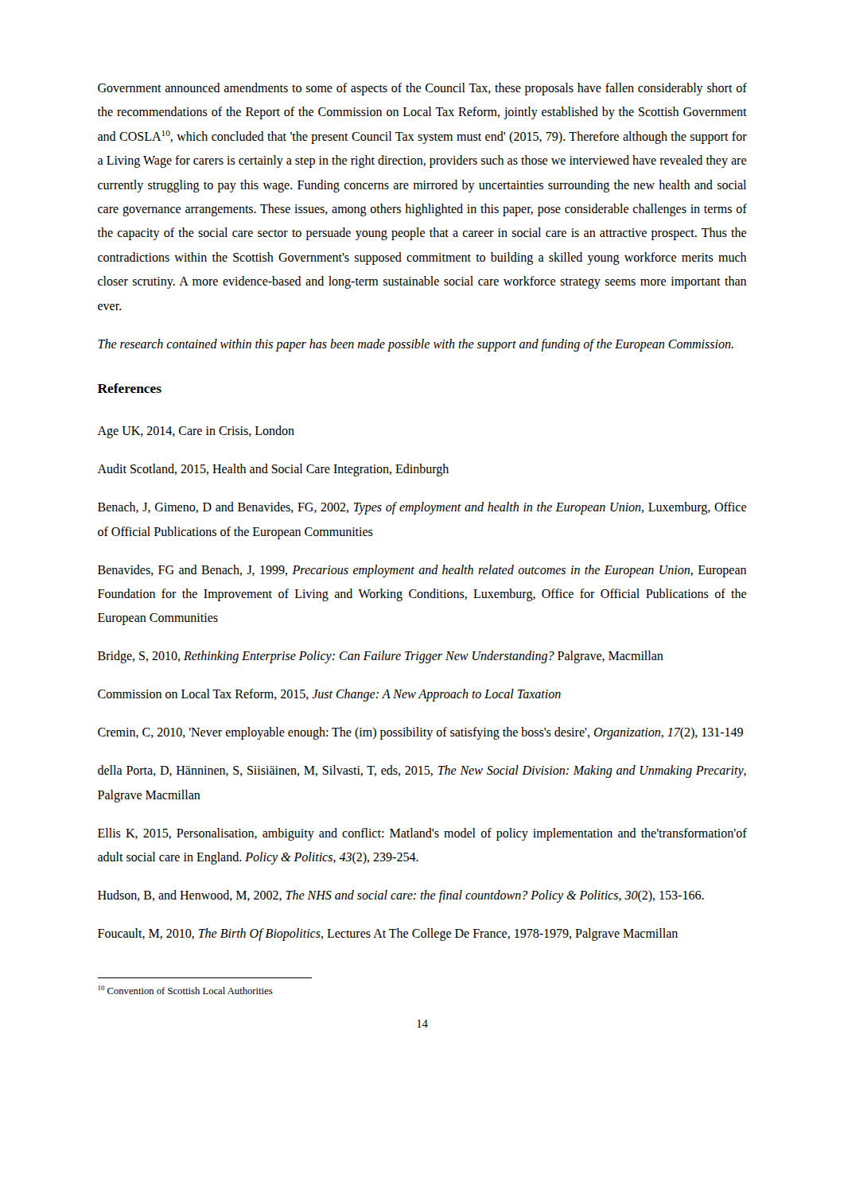Government announced amendments to some of aspects of the Council Tax, these proposals have fallen considerably short of the recommendations of the Report of the Commission on Local Tax Reform, jointly established by the Scottish Government and COSLA10, which concluded that 'the present Council Tax system must end' (2015, 79). Therefore although the support for a Living Wage for carers is certainly a step in the right direction, providers such as those we interviewed have revealed they are currently struggling to pay this wage. Funding concerns are mirrored by uncertainties surrounding the new health and social care governance arrangements. These issues, among others highlighted in this paper, pose considerable challenges in terms of the capacity of the social care sector to persuade young people that a career in social care is an attractive prospect. Thus the contradictions within the Scottish Government's supposed commitment to building a skilled young workforce merits much closer scrutiny. A more evidence-based and long-term sustainable social care workforce strategy seems more important than ever.
The research contained within this paper has been made possible with the support and funding of the European Commission.
References
Age UK, 2014, Care in Crisis, London
Audit Scotland, 2015, Health and Social Care Integration, Edinburgh
Benach, J, Gimeno, D and Benavides, FG, 2002, Types of employment and health in the European Union, Luxemburg, Office of Official Publications of the European Communities
Benavides, FG and Benach, J, 1999, Precarious employment and health related outcomes in the European Union, European Foundation for the Improvement of Living and Working Conditions, Luxemburg, Office for Official Publications of the European Communities
Bridge, S, 2010, Rethinking Enterprise Policy: Can Failure Trigger New Understanding? Palgrave, Macmillan
Commission on Local Tax Reform, 2015, Just Change: A New Approach to Local Taxation
Cremin, C, 2010, 'Never employable enough: The (im) possibility of satisfying the boss's desire', Organization, 17(2), 131-149
della Porta, D, Hänninen, S, Siisiäinen, M, Silvasti, T, eds, 2015, The New Social Division: Making and Unmaking Precarity, Palgrave Macmillan
Ellis K, 2015, Personalisation, ambiguity and conflict: Matland's model of policy implementation and the'transformation'of adult social care in England. Policy & Politics, 43(2), 239-254.
Hudson, B, and Henwood, M, 2002, The NHS and social care: the final countdown? Policy & Politics, 30(2), 153-166.
Foucault, M, 2010, The Birth Of Biopolitics, Lectures At The College De France, 1978-1979, Palgrave Macmillan
10 Convention of Scottish Local Authorities
14